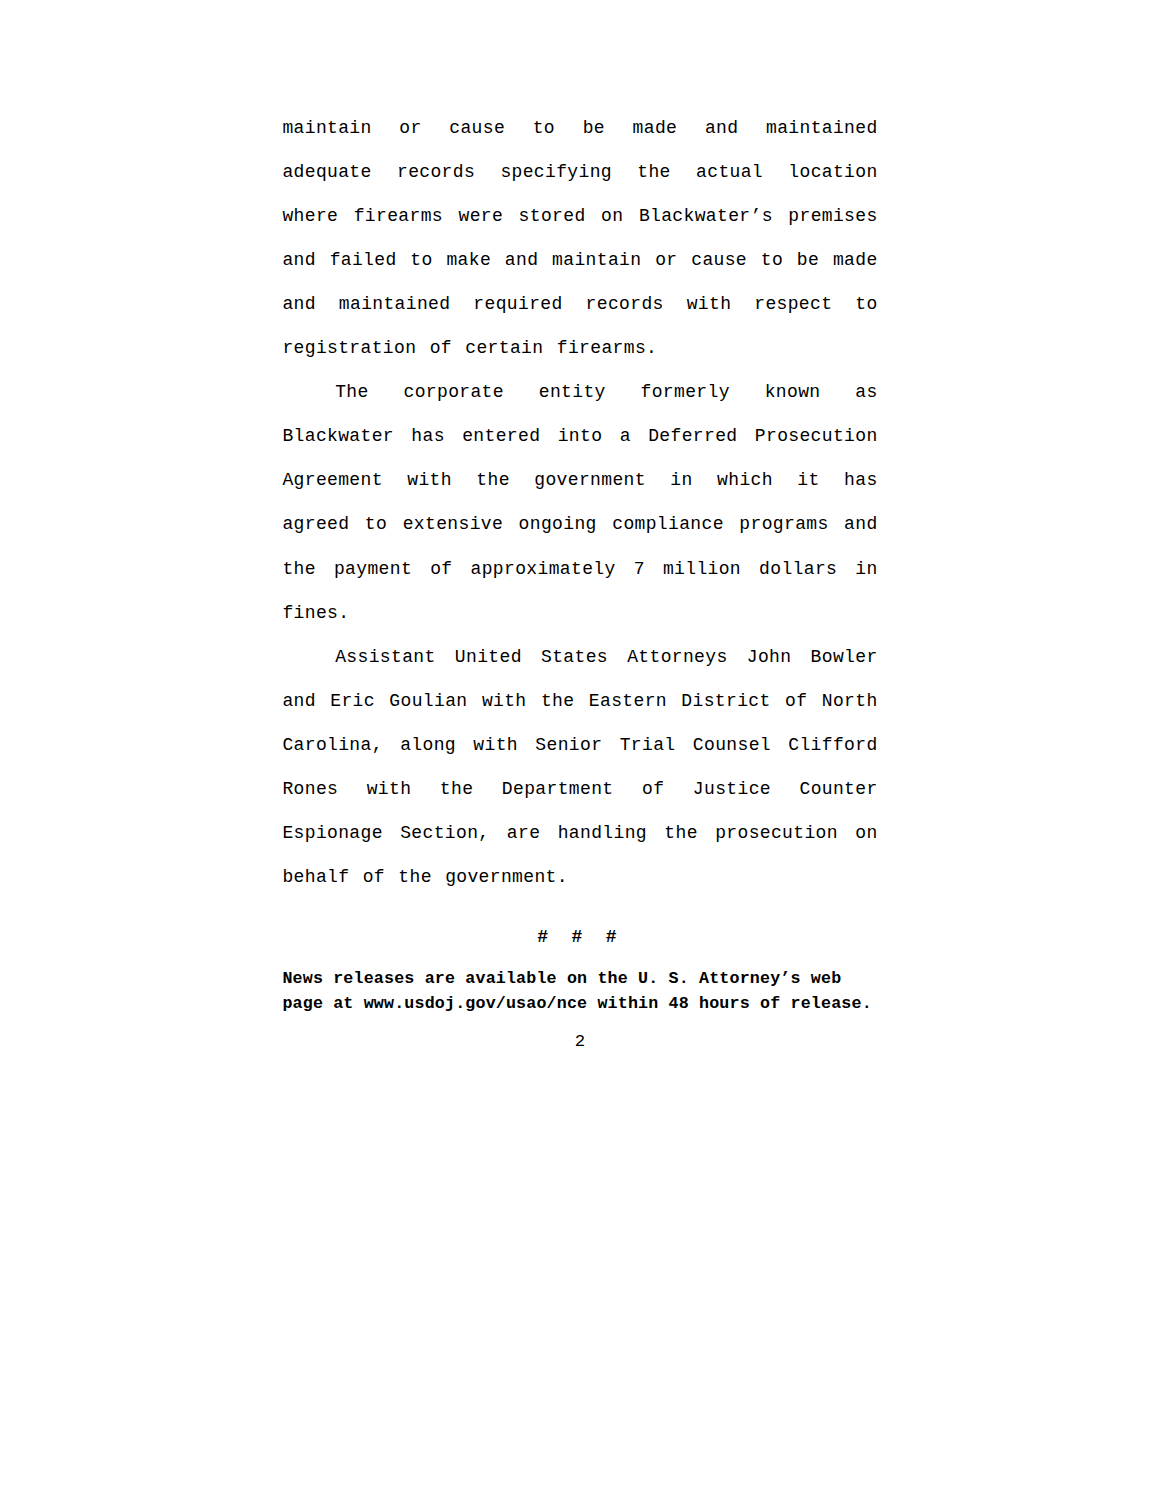maintain or cause to be made and maintained adequate records specifying the actual location where firearms were stored on Blackwater’s premises and failed to make and maintain or cause to be made and maintained required records with respect to registration of certain firearms.
The corporate entity formerly known as Blackwater has entered into a Deferred Prosecution Agreement with the government in which it has agreed to extensive ongoing compliance programs and the payment of approximately 7 million dollars in fines.
Assistant United States Attorneys John Bowler and Eric Goulian with the Eastern District of North Carolina, along with Senior Trial Counsel Clifford Rones with the Department of Justice Counter Espionage Section, are handling the prosecution on behalf of the government.
# # #
News releases are available on the U. S. Attorney’s web page at www.usdoj.gov/usao/nce within 48 hours of release.
2